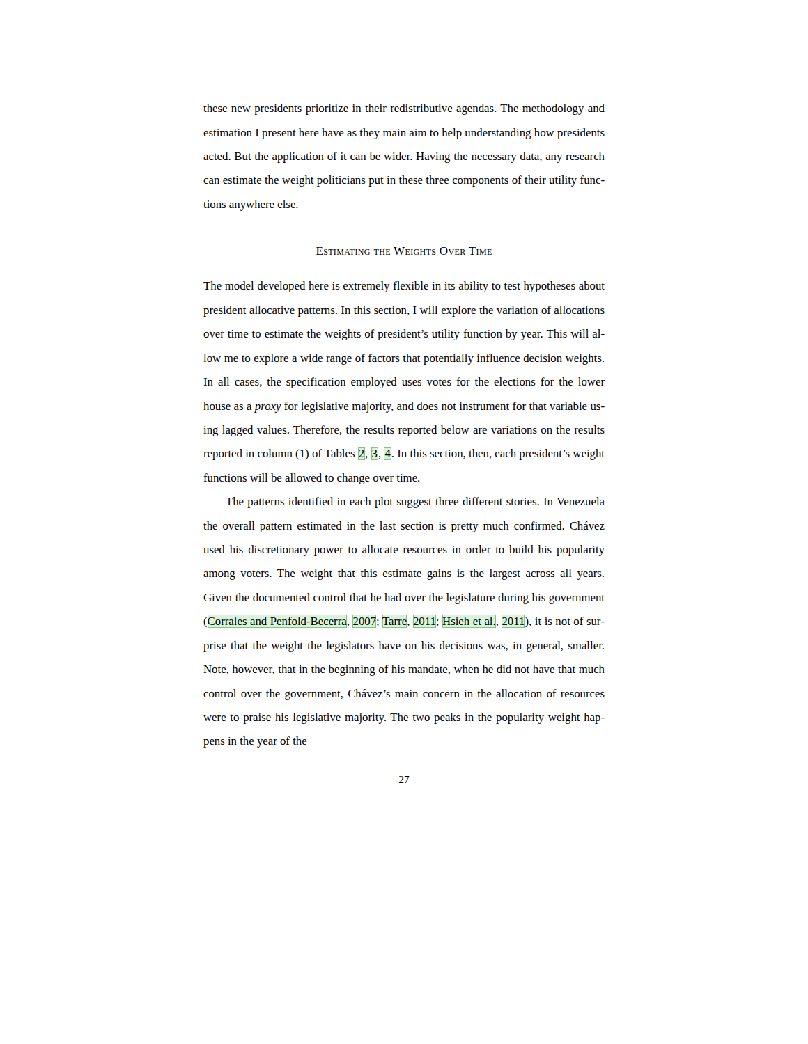these new presidents prioritize in their redistributive agendas. The methodology and estimation I present here have as they main aim to help understanding how presidents acted. But the application of it can be wider. Having the necessary data, any research can estimate the weight politicians put in these three components of their utility functions anywhere else.
Estimating the Weights Over Time
The model developed here is extremely flexible in its ability to test hypotheses about president allocative patterns. In this section, I will explore the variation of allocations over time to estimate the weights of president’s utility function by year. This will allow me to explore a wide range of factors that potentially influence decision weights. In all cases, the specification employed uses votes for the elections for the lower house as a proxy for legislative majority, and does not instrument for that variable using lagged values. Therefore, the results reported below are variations on the results reported in column (1) of Tables 2, 3, 4. In this section, then, each president’s weight functions will be allowed to change over time.
The patterns identified in each plot suggest three different stories. In Venezuela the overall pattern estimated in the last section is pretty much confirmed. Chávez used his discretionary power to allocate resources in order to build his popularity among voters. The weight that this estimate gains is the largest across all years. Given the documented control that he had over the legislature during his government (Corrales and Penfold-Becerra, 2007; Tarre, 2011; Hsieh et al., 2011), it is not of surprise that the weight the legislators have on his decisions was, in general, smaller. Note, however, that in the beginning of his mandate, when he did not have that much control over the government, Chávez’s main concern in the allocation of resources were to praise his legislative majority. The two peaks in the popularity weight happens in the year of the
27